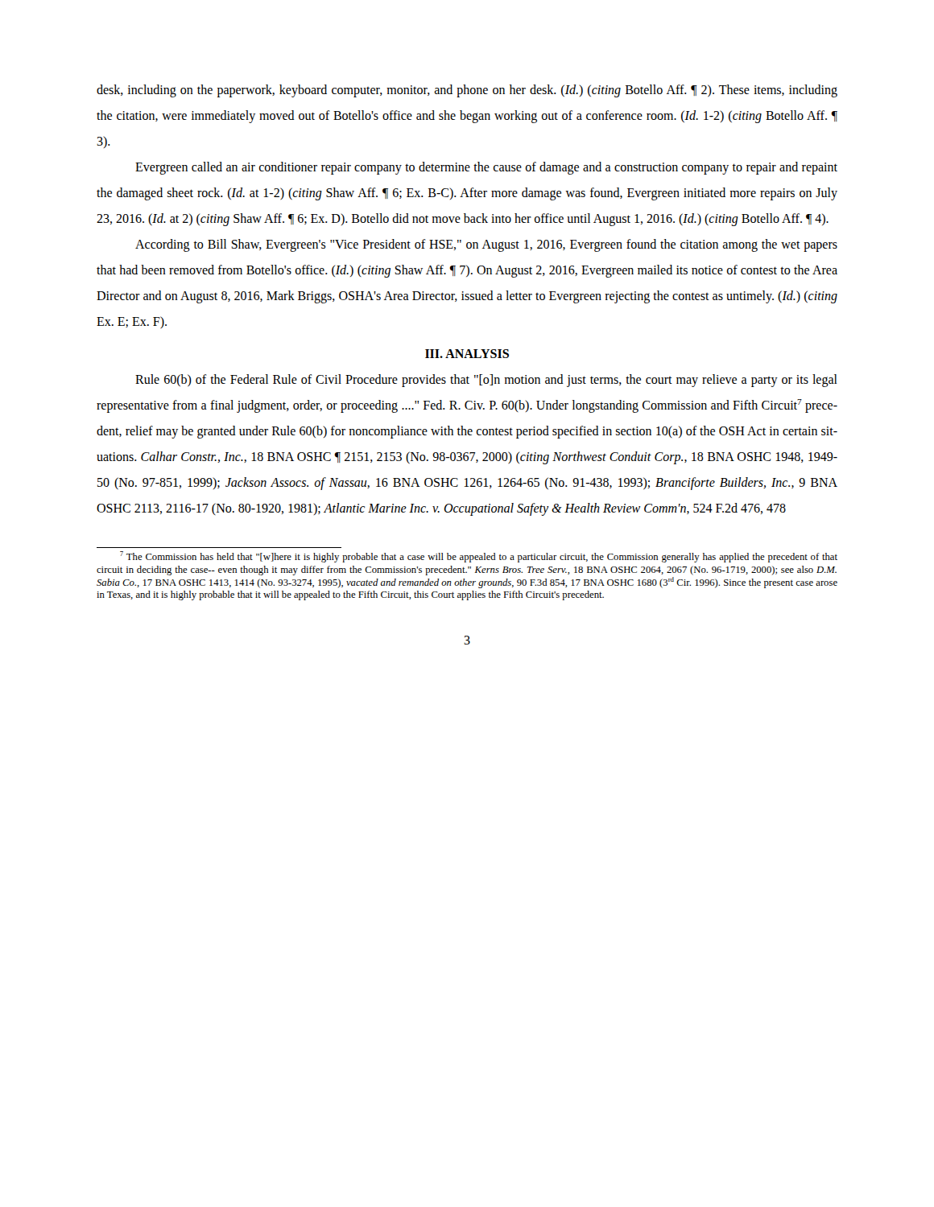desk, including on the paperwork, keyboard computer, monitor, and phone on her desk. (Id.) (citing Botello Aff. ¶ 2). These items, including the citation, were immediately moved out of Botello's office and she began working out of a conference room. (Id. 1-2) (citing Botello Aff. ¶ 3).
Evergreen called an air conditioner repair company to determine the cause of damage and a construction company to repair and repaint the damaged sheet rock. (Id. at 1-2) (citing Shaw Aff. ¶ 6; Ex. B-C). After more damage was found, Evergreen initiated more repairs on July 23, 2016. (Id. at 2) (citing Shaw Aff. ¶ 6; Ex. D). Botello did not move back into her office until August 1, 2016. (Id.) (citing Botello Aff. ¶ 4).
According to Bill Shaw, Evergreen's "Vice President of HSE," on August 1, 2016, Evergreen found the citation among the wet papers that had been removed from Botello's office. (Id.) (citing Shaw Aff. ¶ 7). On August 2, 2016, Evergreen mailed its notice of contest to the Area Director and on August 8, 2016, Mark Briggs, OSHA's Area Director, issued a letter to Evergreen rejecting the contest as untimely. (Id.) (citing Ex. E; Ex. F).
III. ANALYSIS
Rule 60(b) of the Federal Rule of Civil Procedure provides that "[o]n motion and just terms, the court may relieve a party or its legal representative from a final judgment, order, or proceeding ...." Fed. R. Civ. P. 60(b). Under longstanding Commission and Fifth Circuit7 precedent, relief may be granted under Rule 60(b) for noncompliance with the contest period specified in section 10(a) of the OSH Act in certain situations. Calhar Constr., Inc., 18 BNA OSHC ¶ 2151, 2153 (No. 98-0367, 2000) (citing Northwest Conduit Corp., 18 BNA OSHC 1948, 1949-50 (No. 97-851, 1999); Jackson Assocs. of Nassau, 16 BNA OSHC 1261, 1264-65 (No. 91-438, 1993); Branciforte Builders, Inc., 9 BNA OSHC 2113, 2116-17 (No. 80-1920, 1981); Atlantic Marine Inc. v. Occupational Safety & Health Review Comm'n, 524 F.2d 476, 478
7 The Commission has held that "[w]here it is highly probable that a case will be appealed to a particular circuit, the Commission generally has applied the precedent of that circuit in deciding the case-- even though it may differ from the Commission's precedent." Kerns Bros. Tree Serv., 18 BNA OSHC 2064, 2067 (No. 96-1719, 2000); see also D.M. Sabia Co., 17 BNA OSHC 1413, 1414 (No. 93-3274, 1995), vacated and remanded on other grounds, 90 F.3d 854, 17 BNA OSHC 1680 (3rd Cir. 1996). Since the present case arose in Texas, and it is highly probable that it will be appealed to the Fifth Circuit, this Court applies the Fifth Circuit's precedent.
3